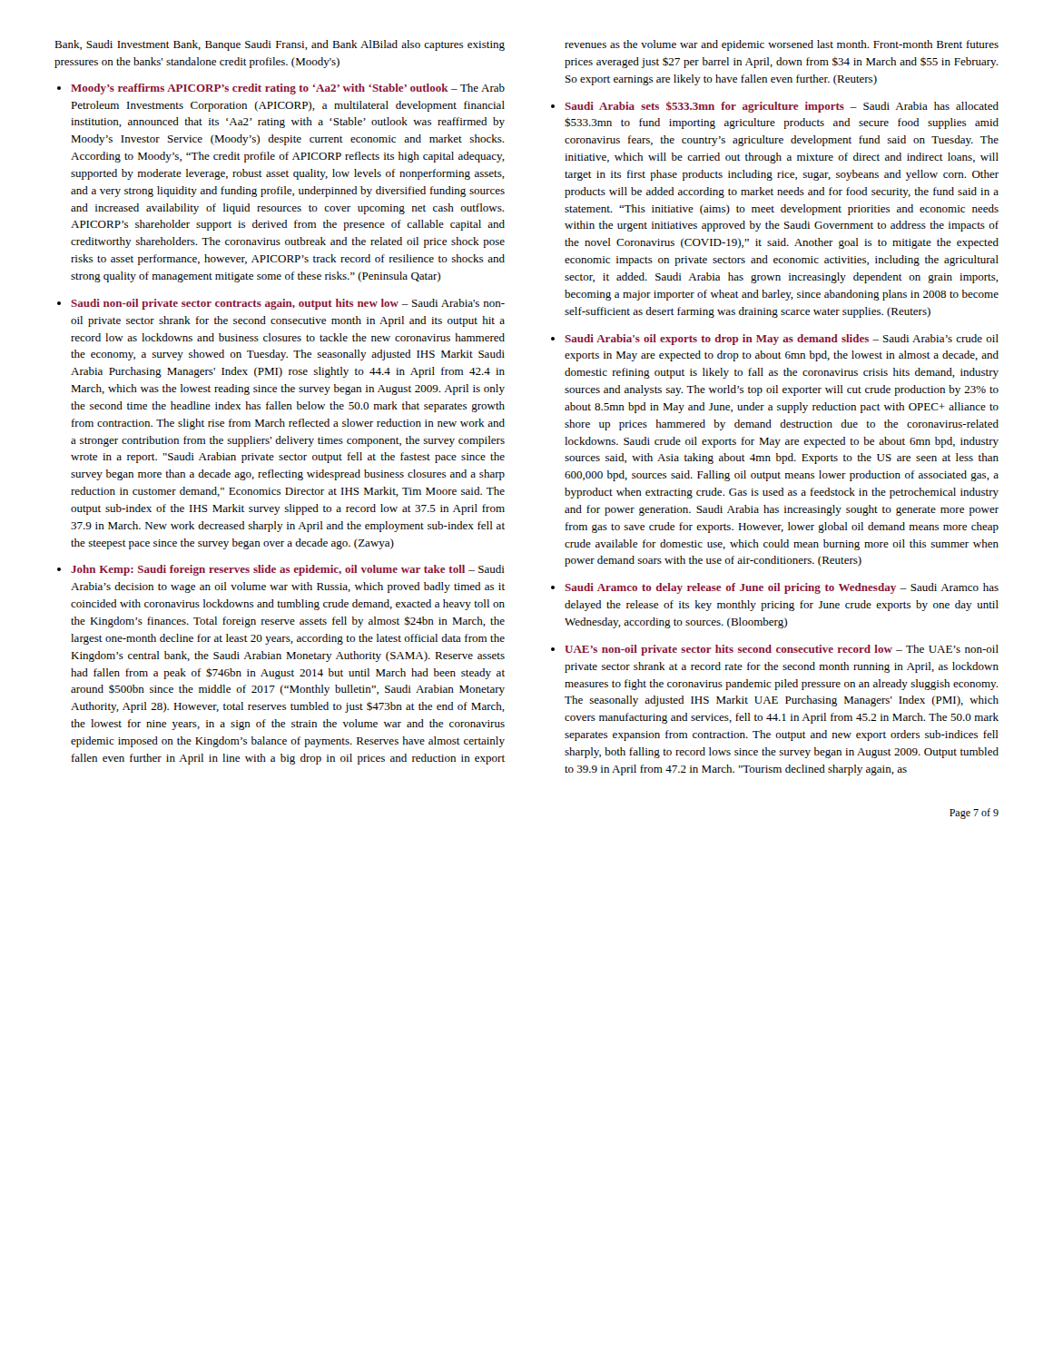Bank, Saudi Investment Bank, Banque Saudi Fransi, and Bank AlBilad also captures existing pressures on the banks' standalone credit profiles. (Moody's)
Moody’s reaffirms APICORP’s credit rating to ‘Aa2’ with ‘Stable’ outlook – The Arab Petroleum Investments Corporation (APICORP), a multilateral development financial institution, announced that its ‘Aa2’ rating with a ‘Stable’ outlook was reaffirmed by Moody’s Investor Service (Moody’s) despite current economic and market shocks. According to Moody’s, “The credit profile of APICORP reflects its high capital adequacy, supported by moderate leverage, robust asset quality, low levels of nonperforming assets, and a very strong liquidity and funding profile, underpinned by diversified funding sources and increased availability of liquid resources to cover upcoming net cash outflows. APICORP’s shareholder support is derived from the presence of callable capital and creditworthy shareholders. The coronavirus outbreak and the related oil price shock pose risks to asset performance, however, APICORP’s track record of resilience to shocks and strong quality of management mitigate some of these risks.” (Peninsula Qatar)
Saudi non-oil private sector contracts again, output hits new low – Saudi Arabia's non-oil private sector shrank for the second consecutive month in April and its output hit a record low as lockdowns and business closures to tackle the new coronavirus hammered the economy, a survey showed on Tuesday. The seasonally adjusted IHS Markit Saudi Arabia Purchasing Managers' Index (PMI) rose slightly to 44.4 in April from 42.4 in March, which was the lowest reading since the survey began in August 2009. April is only the second time the headline index has fallen below the 50.0 mark that separates growth from contraction. The slight rise from March reflected a slower reduction in new work and a stronger contribution from the suppliers' delivery times component, the survey compilers wrote in a report. "Saudi Arabian private sector output fell at the fastest pace since the survey began more than a decade ago, reflecting widespread business closures and a sharp reduction in customer demand," Economics Director at IHS Markit, Tim Moore said. The output sub-index of the IHS Markit survey slipped to a record low at 37.5 in April from 37.9 in March. New work decreased sharply in April and the employment sub-index fell at the steepest pace since the survey began over a decade ago. (Zawya)
John Kemp: Saudi foreign reserves slide as epidemic, oil volume war take toll – Saudi Arabia’s decision to wage an oil volume war with Russia, which proved badly timed as it coincided with coronavirus lockdowns and tumbling crude demand, exacted a heavy toll on the Kingdom’s finances. Total foreign reserve assets fell by almost $24bn in March, the largest one-month decline for at least 20 years, according to the latest official data from the Kingdom’s central bank, the Saudi Arabian Monetary Authority (SAMA). Reserve assets had fallen from a peak of $746bn in August 2014 but until March had been steady at around $500bn since the middle of 2017 (“Monthly bulletin”, Saudi Arabian Monetary Authority, April 28). However, total reserves tumbled to just $473bn at the end of March, the lowest for nine years, in a sign of the strain the volume war and the coronavirus epidemic imposed on the Kingdom’s balance of payments. Reserves have almost certainly fallen even further in April in line with a big drop in oil prices and reduction in export revenues as the volume war and epidemic worsened last month. Front-month Brent futures prices averaged just $27 per barrel in April, down from $34 in March and $55 in February. So export earnings are likely to have fallen even further. (Reuters)
Saudi Arabia sets $533.3mn for agriculture imports – Saudi Arabia has allocated $533.3mn to fund importing agriculture products and secure food supplies amid coronavirus fears, the country’s agriculture development fund said on Tuesday. The initiative, which will be carried out through a mixture of direct and indirect loans, will target in its first phase products including rice, sugar, soybeans and yellow corn. Other products will be added according to market needs and for food security, the fund said in a statement. “This initiative (aims) to meet development priorities and economic needs within the urgent initiatives approved by the Saudi Government to address the impacts of the novel Coronavirus (COVID-19),” it said. Another goal is to mitigate the expected economic impacts on private sectors and economic activities, including the agricultural sector, it added. Saudi Arabia has grown increasingly dependent on grain imports, becoming a major importer of wheat and barley, since abandoning plans in 2008 to become self-sufficient as desert farming was draining scarce water supplies. (Reuters)
Saudi Arabia's oil exports to drop in May as demand slides – Saudi Arabia’s crude oil exports in May are expected to drop to about 6mn bpd, the lowest in almost a decade, and domestic refining output is likely to fall as the coronavirus crisis hits demand, industry sources and analysts say. The world’s top oil exporter will cut crude production by 23% to about 8.5mn bpd in May and June, under a supply reduction pact with OPEC+ alliance to shore up prices hammered by demand destruction due to the coronavirus-related lockdowns. Saudi crude oil exports for May are expected to be about 6mn bpd, industry sources said, with Asia taking about 4mn bpd. Exports to the US are seen at less than 600,000 bpd, sources said. Falling oil output means lower production of associated gas, a byproduct when extracting crude. Gas is used as a feedstock in the petrochemical industry and for power generation. Saudi Arabia has increasingly sought to generate more power from gas to save crude for exports. However, lower global oil demand means more cheap crude available for domestic use, which could mean burning more oil this summer when power demand soars with the use of air-conditioners. (Reuters)
Saudi Aramco to delay release of June oil pricing to Wednesday – Saudi Aramco has delayed the release of its key monthly pricing for June crude exports by one day until Wednesday, according to sources. (Bloomberg)
UAE’s non-oil private sector hits second consecutive record low – The UAE’s non-oil private sector shrank at a record rate for the second month running in April, as lockdown measures to fight the coronavirus pandemic piled pressure on an already sluggish economy. The seasonally adjusted IHS Markit UAE Purchasing Managers' Index (PMI), which covers manufacturing and services, fell to 44.1 in April from 45.2 in March. The 50.0 mark separates expansion from contraction. The output and new export orders sub-indices fell sharply, both falling to record lows since the survey began in August 2009. Output tumbled to 39.9 in April from 47.2 in March. "Tourism declined sharply again, as
Page 7 of 9